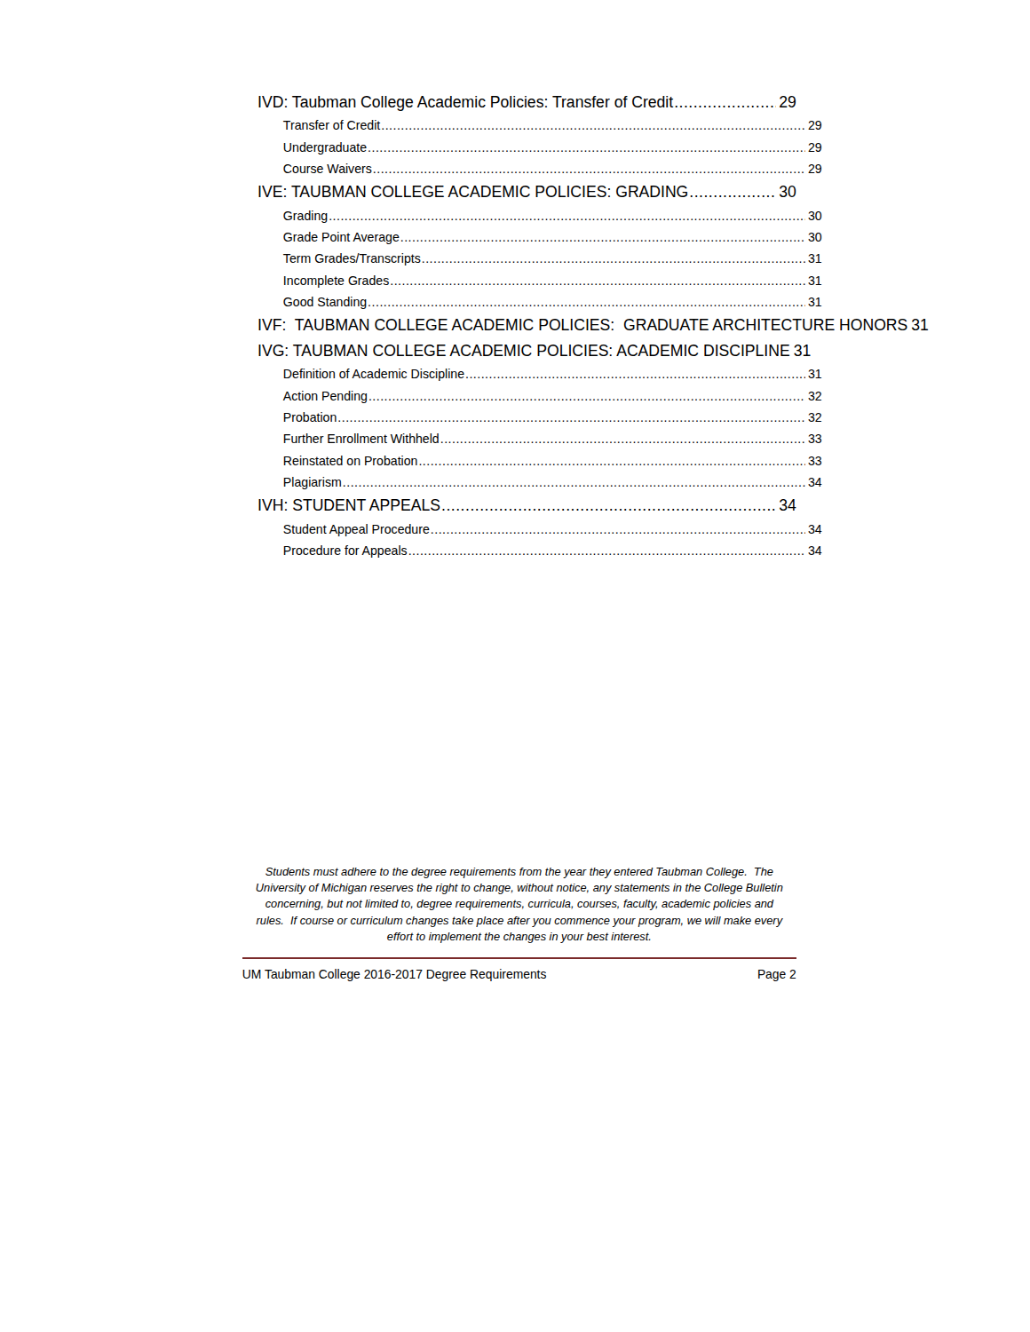IVD: Taubman College Academic Policies: Transfer of Credit ................................................................ 29
Transfer of Credit ............................................................................................................................................. 29
Undergraduate ................................................................................................................................................ 29
Course Waivers ................................................................................................................................................ 29
IVE: TAUBMAN COLLEGE ACADEMIC POLICIES: GRADING ..................................................................... 30
Grading ......................................................................................................................................................... 30
Grade Point Average ....................................................................................................................................... 30
Term Grades/Transcripts ................................................................................................................................. 31
Incomplete Grades ......................................................................................................................................... 31
Good Standing ................................................................................................................................................ 31
IVF: TAUBMAN COLLEGE ACADEMIC POLICIES: GRADUATE ARCHITECTURE HONORS ....................... 31
IVG: TAUBMAN COLLEGE ACADEMIC POLICIES: ACADEMIC DISCIPLINE ................................................ 31
Definition of Academic Discipline ..................................................................................................................... 31
Action Pending ................................................................................................................................................ 32
Probation ..................................................................................................................................................... 32
Further Enrollment Withheld ............................................................................................................................. 33
Reinstated on Probation ................................................................................................................................... 33
Plagiarism ..................................................................................................................................................... 34
IVH: STUDENT APPEALS ..................................................................................................................... 34
Student Appeal Procedure ............................................................................................................................... 34
Procedure for Appeals ..................................................................................................................................... 34
Students must adhere to the degree requirements from the year they entered Taubman College. The University of Michigan reserves the right to change, without notice, any statements in the College Bulletin concerning, but not limited to, degree requirements, curricula, courses, faculty, academic policies and rules. If course or curriculum changes take place after you commence your program, we will make every effort to implement the changes in your best interest.
UM Taubman College 2016-2017 Degree Requirements Page 2